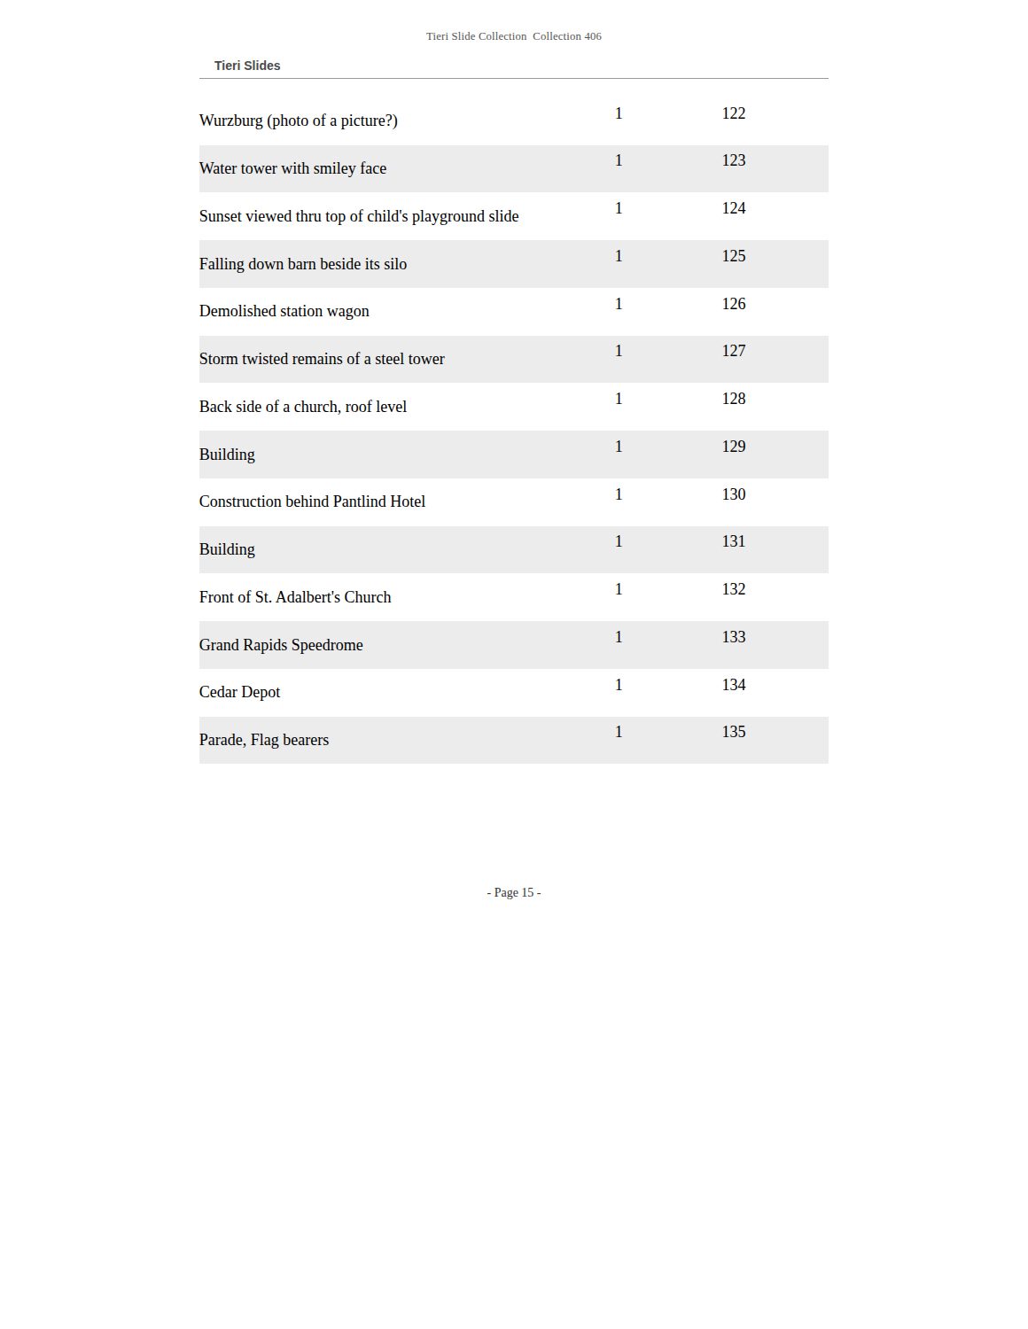Tieri Slide Collection Collection 406
Tieri Slides
| Wurzburg (photo of a picture?) | 1 | 122 |
| Water tower with smiley face | 1 | 123 |
| Sunset viewed thru top of child's playground slide | 1 | 124 |
| Falling down barn beside its silo | 1 | 125 |
| Demolished station wagon | 1 | 126 |
| Storm twisted remains of a steel tower | 1 | 127 |
| Back side of a church, roof level | 1 | 128 |
| Building | 1 | 129 |
| Construction behind Pantlind Hotel | 1 | 130 |
| Building | 1 | 131 |
| Front of St. Adalbert's Church | 1 | 132 |
| Grand Rapids Speedrome | 1 | 133 |
| Cedar Depot | 1 | 134 |
| Parade, Flag bearers | 1 | 135 |
- Page 15 -